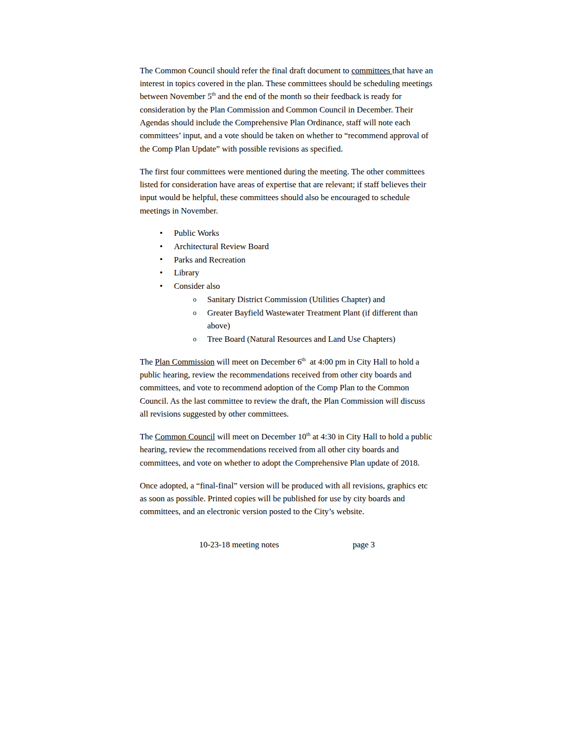The Common Council should refer the final draft document to committees that have an interest in topics covered in the plan. These committees should be scheduling meetings between November 5th and the end of the month so their feedback is ready for consideration by the Plan Commission and Common Council in December. Their Agendas should include the Comprehensive Plan Ordinance, staff will note each committees’ input, and a vote should be taken on whether to “recommend approval of the Comp Plan Update” with possible revisions as specified.
The first four committees were mentioned during the meeting. The other committees listed for consideration have areas of expertise that are relevant; if staff believes their input would be helpful, these committees should also be encouraged to schedule meetings in November.
Public Works
Architectural Review Board
Parks and Recreation
Library
Consider also
Sanitary District Commission (Utilities Chapter) and
Greater Bayfield Wastewater Treatment Plant (if different than above)
Tree Board (Natural Resources and Land Use Chapters)
The Plan Commission will meet on December 6th at 4:00 pm in City Hall to hold a public hearing, review the recommendations received from other city boards and committees, and vote to recommend adoption of the Comp Plan to the Common Council. As the last committee to review the draft, the Plan Commission will discuss all revisions suggested by other committees.
The Common Council will meet on December 10th at 4:30 in City Hall to hold a public hearing, review the recommendations received from all other city boards and committees, and vote on whether to adopt the Comprehensive Plan update of 2018.
Once adopted, a “final-final” version will be produced with all revisions, graphics etc as soon as possible. Printed copies will be published for use by city boards and committees, and an electronic version posted to the City’s website.
10-23-18 meeting notes page 3